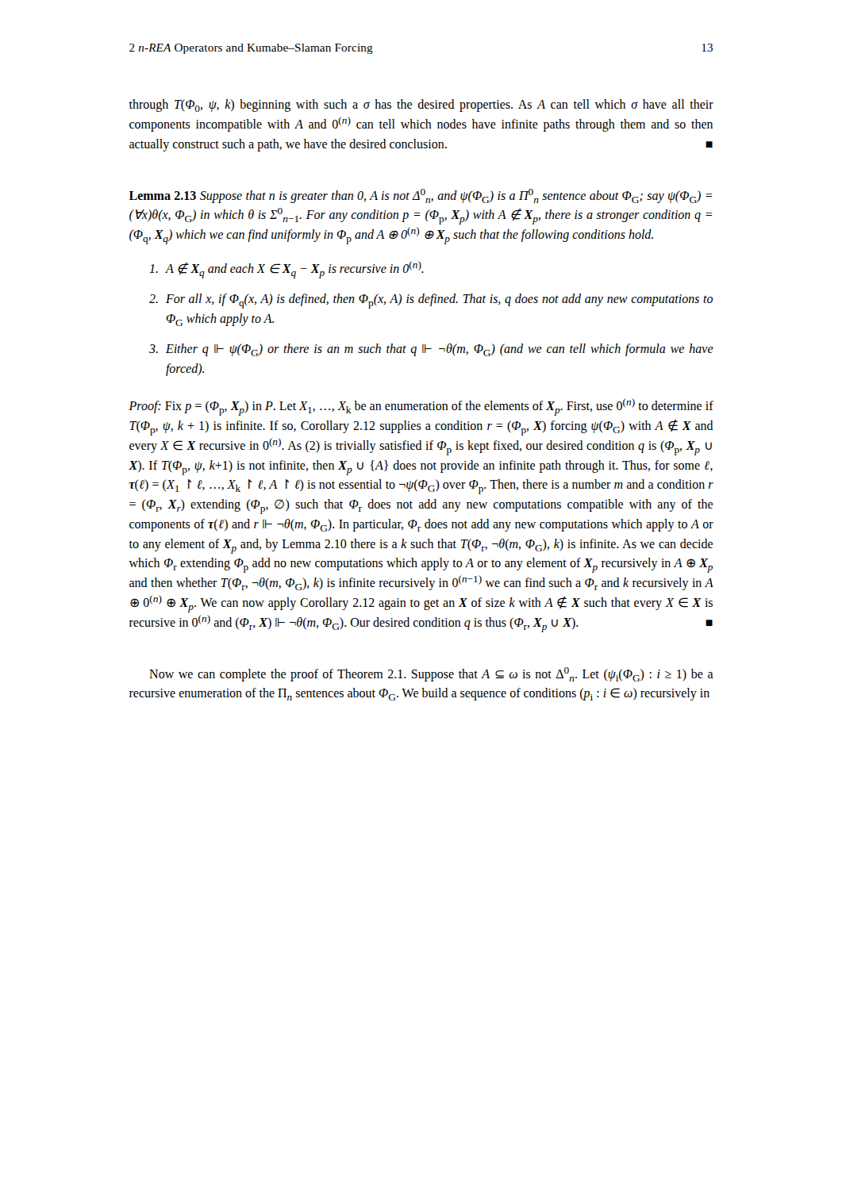2 n-REA Operators and Kumabe–Slaman Forcing 13
through T(Φ0, ψ, k) beginning with such a σ has the desired properties. As A can tell which σ have all their components incompatible with A and 0(n) can tell which nodes have infinite paths through them and so then actually construct such a path, we have the desired conclusion.
Lemma 2.13 Suppose that n is greater than 0, A is not Δ0n, and ψ(ΦG) is a Π0n sentence about ΦG; say ψ(ΦG) = (∀x)θ(x, ΦG) in which θ is Σ0n−1. For any condition p = (Φp, Xp) with A ∉ Xp, there is a stronger condition q = (Φq, Xq) which we can find uniformly in Φp and A ⊕ 0(n) ⊕ Xp such that the following conditions hold.
A ∉ Xq and each X ∈ Xq − Xp is recursive in 0(n).
For all x, if Φq(x, A) is defined, then Φp(x, A) is defined. That is, q does not add any new computations to ΦG which apply to A.
Either q ⊩ ψ(ΦG) or there is an m such that q ⊩ ¬θ(m, ΦG) (and we can tell which formula we have forced).
Proof: Fix p = (Φp, Xp) in P. Let X1, …, Xk be an enumeration of the elements of Xp. First, use 0(n) to determine if T(Φp, ψ, k + 1) is infinite. If so, Corollary 2.12 supplies a condition r = (Φp, X) forcing ψ(ΦG) with A ∉ X and every X ∈ X recursive in 0(n). As (2) is trivially satisfied if Φp is kept fixed, our desired condition q is (Φp, Xp ∪ X). If T(Φp, ψ, k+1) is not infinite, then Xp ∪ {A} does not provide an infinite path through it. Thus, for some ℓ, τ(ℓ) = (X1 ↾ ℓ, …, Xk ↾ ℓ, A ↾ ℓ) is not essential to ¬ψ(ΦG) over Φp. Then, there is a number m and a condition r = (Φr, Xr) extending (Φp, ∅) such that Φr does not add any new computations compatible with any of the components of τ(ℓ) and r ⊩ ¬θ(m, ΦG). In particular, Φr does not add any new computations which apply to A or to any element of Xp and, by Lemma 2.10 there is a k such that T(Φr, ¬θ(m, ΦG), k) is infinite. As we can decide which Φr extending Φp add no new computations which apply to A or to any element of Xp recursively in A ⊕ Xp and then whether T(Φr, ¬θ(m, ΦG), k) is infinite recursively in 0(n−1) we can find such a Φr and k recursively in A ⊕ 0(n) ⊕ Xp. We can now apply Corollary 2.12 again to get an X of size k with A ∉ X such that every X ∈ X is recursive in 0(n) and (Φr, X) ⊩ ¬θ(m, ΦG). Our desired condition q is thus (Φr, Xp ∪ X).
Now we can complete the proof of Theorem 2.1. Suppose that A ⊆ ω is not Δ0n. Let (ψi(ΦG) : i ≥ 1) be a recursive enumeration of the Πn sentences about ΦG. We build a sequence of conditions (pi : i ∈ ω) recursively in